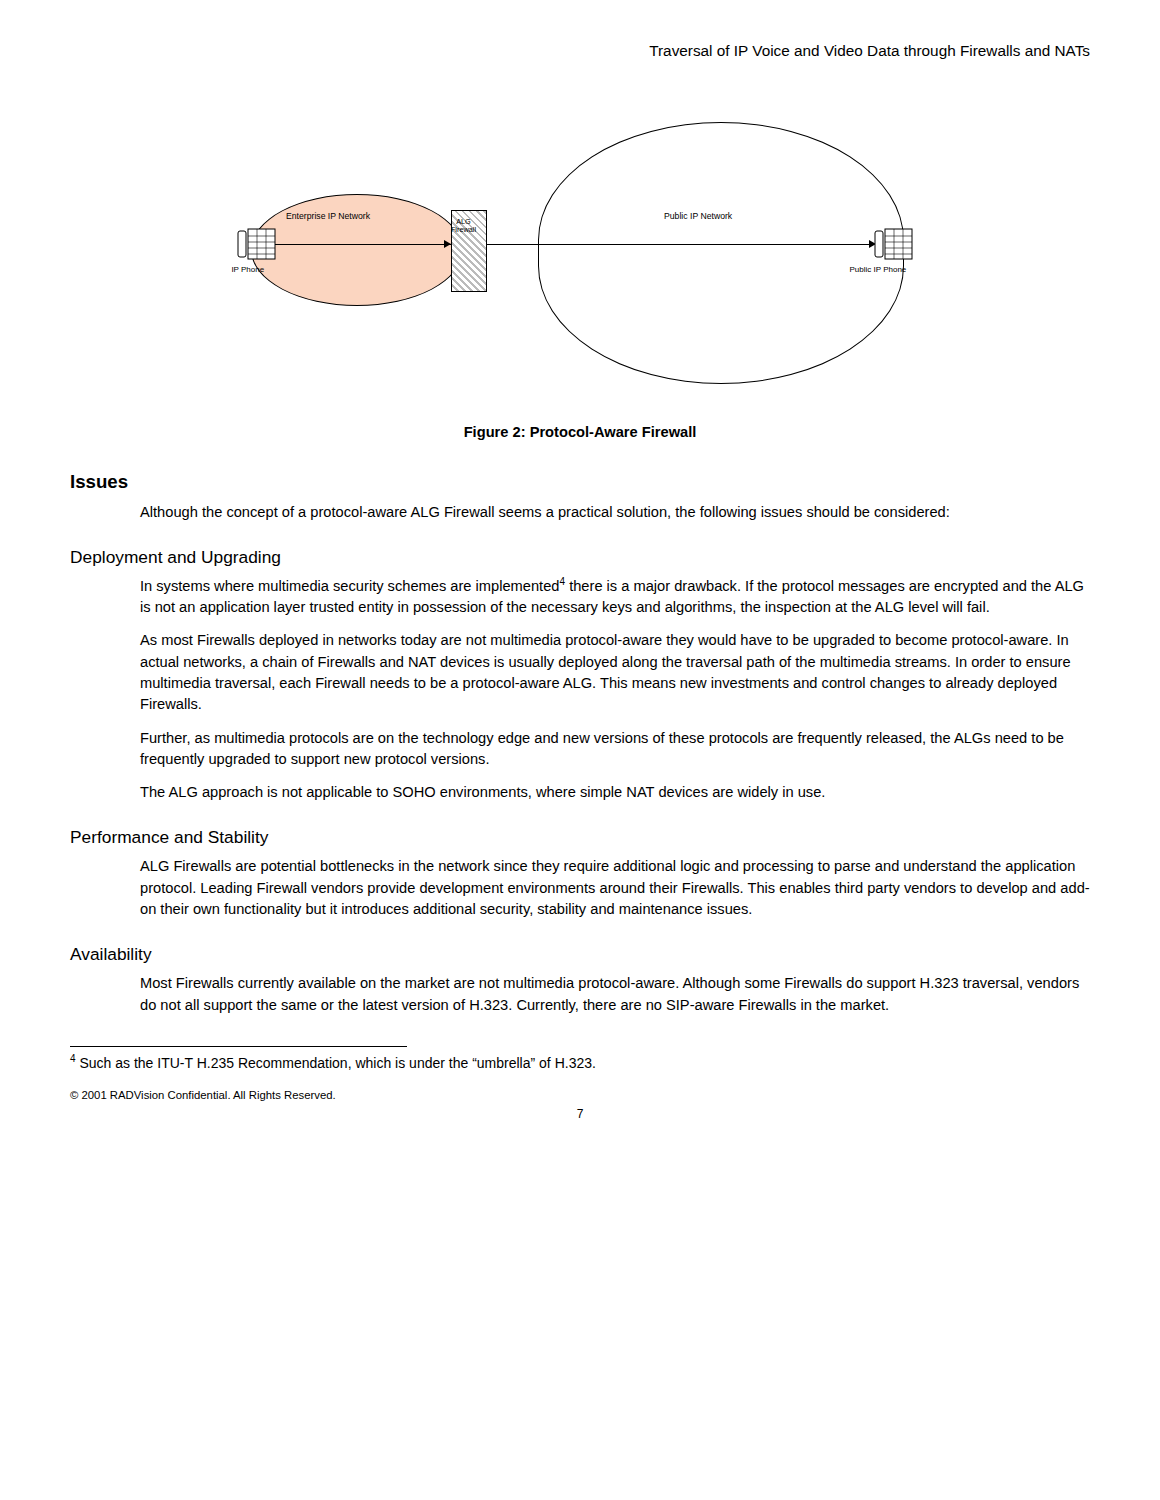Traversal of IP Voice and Video Data through Firewalls and NATs
Enterprise IP Network
Public IP Network
ALG
Firewall
IP Phone
Public IP Phone
Figure 2: Protocol-Aware Firewall
Issues
Although the concept of a protocol-aware ALG Firewall seems a practical solution, the following issues should be considered:
Deployment and Upgrading
In systems where multimedia security schemes are implemented4 there is a major drawback. If the protocol messages are encrypted and the ALG is not an application layer trusted entity in possession of the necessary keys and algorithms, the inspection at the ALG level will fail.
As most Firewalls deployed in networks today are not multimedia protocol-aware they would have to be upgraded to become protocol-aware. In actual networks, a chain of Firewalls and NAT devices is usually deployed along the traversal path of the multimedia streams. In order to ensure multimedia traversal, each Firewall needs to be a protocol-aware ALG. This means new investments and control changes to already deployed Firewalls.
Further, as multimedia protocols are on the technology edge and new versions of these protocols are frequently released, the ALGs need to be frequently upgraded to support new protocol versions.
The ALG approach is not applicable to SOHO environments, where simple NAT devices are widely in use.
Performance and Stability
ALG Firewalls are potential bottlenecks in the network since they require additional logic and processing to parse and understand the application protocol. Leading Firewall vendors provide development environments around their Firewalls. This enables third party vendors to develop and add-on their own functionality but it introduces additional security, stability and maintenance issues.
Availability
Most Firewalls currently available on the market are not multimedia protocol-aware. Although some Firewalls do support H.323 traversal, vendors do not all support the same or the latest version of H.323. Currently, there are no SIP-aware Firewalls in the market.
4 Such as the ITU-T H.235 Recommendation, which is under the “umbrella” of H.323.
© 2001 RADVision Confidential. All Rights Reserved.
7